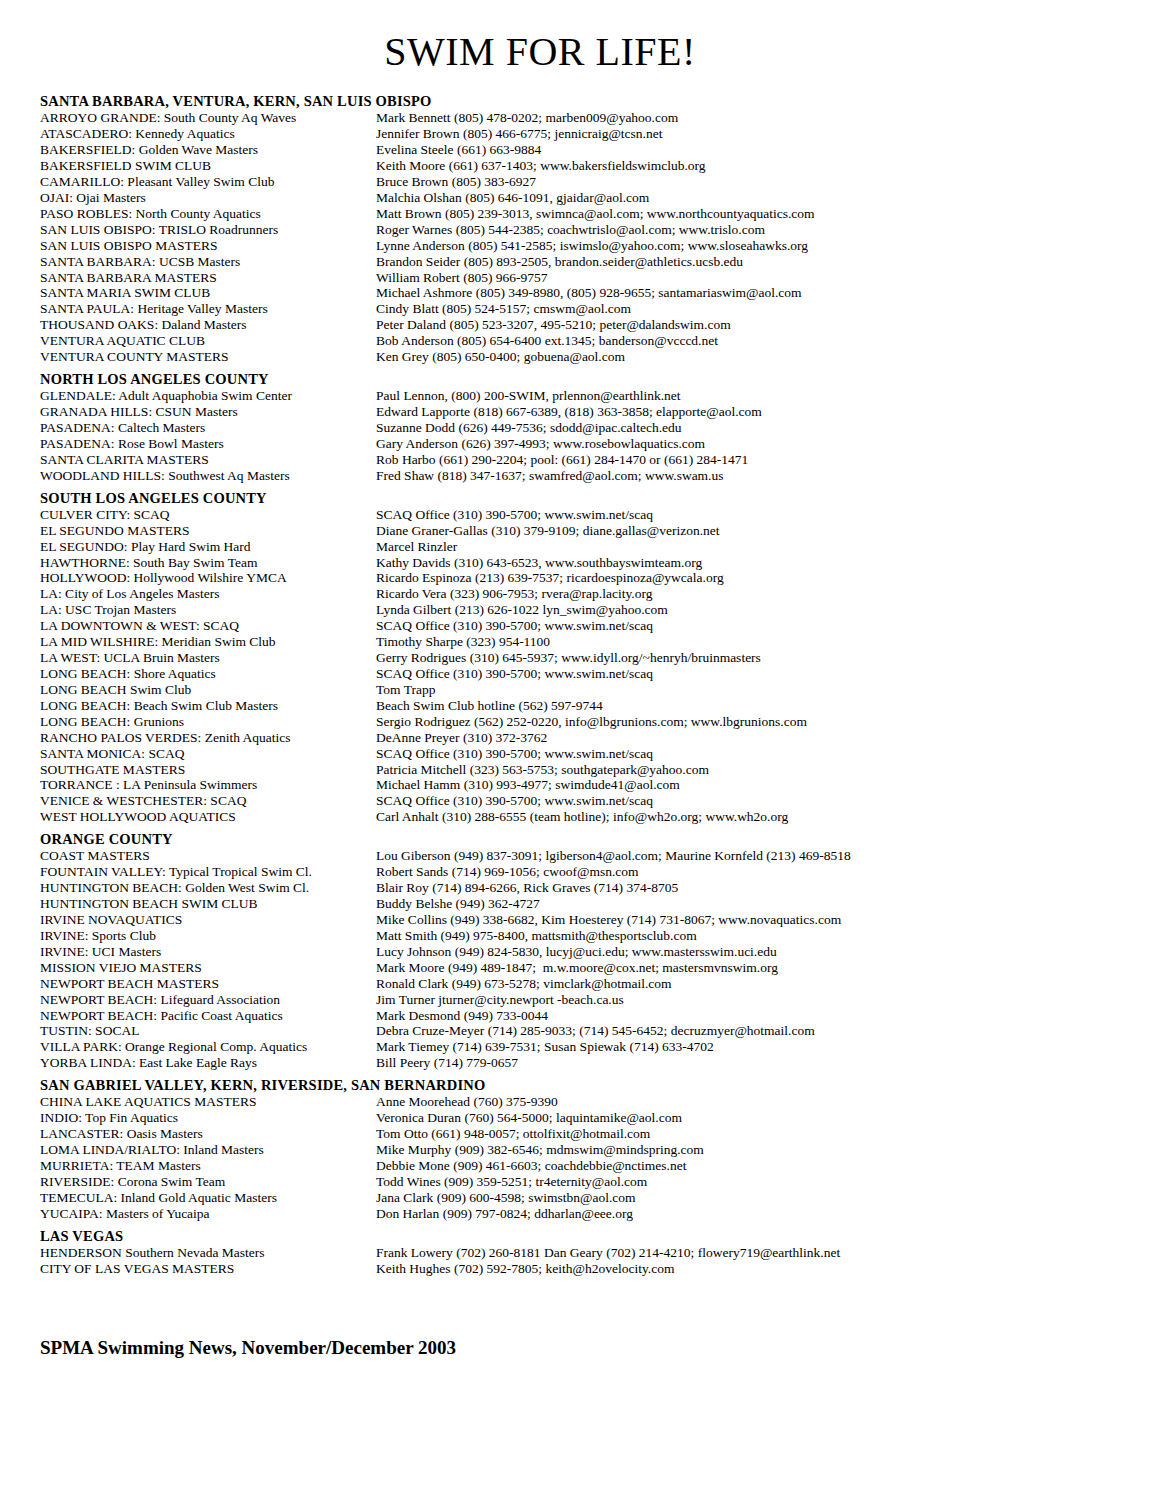SWIM FOR LIFE!
Santa Barbara, Ventura, Kern, San Luis Obispo
| ARROYO GRANDE: South County Aq Waves | Mark Bennett (805) 478-0202; marben009@yahoo.com |
| ATASCADERO: Kennedy Aquatics | Jennifer Brown (805) 466-6775; jennicraig@tcsn.net |
| BAKERSFIELD: Golden Wave Masters | Evelina Steele (661) 663-9884 |
| BAKERSFIELD SWIM CLUB | Keith Moore (661) 637-1403; www.bakersfieldswimclub.org |
| CAMARILLO: Pleasant Valley Swim Club | Bruce Brown (805) 383-6927 |
| OJAI: Ojai Masters | Malchia Olshan (805) 646-1091, gjaidar@aol.com |
| PASO ROBLES: North County Aquatics | Matt Brown (805) 239-3013, swimnca@aol.com; www.northcountyaquatics.com |
| SAN LUIS OBISPO: TRISLO Roadrunners | Roger Warnes (805) 544-2385; coachwtrislo@aol.com; www.trislo.com |
| SAN LUIS OBISPO MASTERS | Lynne Anderson (805) 541-2585; iswimslo@yahoo.com; www.sloseahawks.org |
| SANTA BARBARA: UCSB Masters | Brandon Seider (805) 893-2505, brandon.seider@athletics.ucsb.edu |
| SANTA BARBARA MASTERS | William Robert (805) 966-9757 |
| SANTA MARIA SWIM CLUB | Michael Ashmore (805) 349-8980, (805) 928-9655; santamariaswim@aol.com |
| SANTA PAULA: Heritage Valley Masters | Cindy Blatt (805) 524-5157; cmswm@aol.com |
| THOUSAND OAKS: Daland Masters | Peter Daland (805) 523-3207, 495-5210; peter@dalandswim.com |
| VENTURA AQUATIC CLUB | Bob Anderson (805) 654-6400 ext.1345; banderson@vcccd.net |
| VENTURA COUNTY MASTERS | Ken Grey (805) 650-0400; gobuena@aol.com |
North Los Angeles County
| GLENDALE: Adult Aquaphobia Swim Center | Paul Lennon, (800) 200-SWIM, prlennon@earthlink.net |
| GRANADA HILLS: CSUN Masters | Edward Lapporte (818) 667-6389, (818) 363-3858; elapporte@aol.com |
| PASADENA: Caltech Masters | Suzanne Dodd (626) 449-7536; sdodd@ipac.caltech.edu |
| PASADENA: Rose Bowl Masters | Gary Anderson (626) 397-4993; www.rosebowlaquatics.com |
| SANTA CLARITA MASTERS | Rob Harbo (661) 290-2204; pool: (661) 284-1470 or (661) 284-1471 |
| WOODLAND HILLS: Southwest Aq Masters | Fred Shaw (818) 347-1637; swamfred@aol.com; www.swam.us |
South Los Angeles County
| CULVER CITY: SCAQ | SCAQ Office (310) 390-5700; www.swim.net/scaq |
| EL SEGUNDO MASTERS | Diane Graner-Gallas (310) 379-9109; diane.gallas@verizon.net |
| EL SEGUNDO: Play Hard Swim Hard | Marcel Rinzler |
| HAWTHORNE: South Bay Swim Team | Kathy Davids (310) 643-6523, www.southbayswimteam.org |
| HOLLYWOOD: Hollywood Wilshire YMCA | Ricardo Espinoza (213) 639-7537; ricardoespinoza@ywcala.org |
| LA: City of Los Angeles Masters | Ricardo Vera (323) 906-7953; rvera@rap.lacity.org |
| LA: USC Trojan Masters | Lynda Gilbert (213) 626-1022 lyn_swim@yahoo.com |
| LA DOWNTOWN & WEST: SCAQ | SCAQ Office (310) 390-5700; www.swim.net/scaq |
| LA MID WILSHIRE: Meridian Swim Club | Timothy Sharpe (323) 954-1100 |
| LA WEST: UCLA Bruin Masters | Gerry Rodrigues (310) 645-5937; www.idyll.org/~henryh/bruinmasters |
| LONG BEACH: Shore Aquatics | SCAQ Office (310) 390-5700; www.swim.net/scaq |
| LONG BEACH Swim Club | Tom Trapp |
| LONG BEACH: Beach Swim Club Masters | Beach Swim Club hotline (562) 597-9744 |
| LONG BEACH: Grunions | Sergio Rodriguez (562) 252-0220, info@lbgrunions.com; www.lbgrunions.com |
| RANCHO PALOS VERDES: Zenith Aquatics | DeAnne Preyer (310) 372-3762 |
| SANTA MONICA: SCAQ | SCAQ Office (310) 390-5700; www.swim.net/scaq |
| SOUTHGATE MASTERS | Patricia Mitchell (323) 563-5753; southgatepark@yahoo.com |
| TORRANCE : LA Peninsula Swimmers | Michael Hamm (310) 993-4977; swimdude41@aol.com |
| VENICE & WESTCHESTER: SCAQ | SCAQ Office (310) 390-5700; www.swim.net/scaq |
| WEST HOLLYWOOD AQUATICS | Carl Anhalt (310) 288-6555 (team hotline); info@wh2o.org; www.wh2o.org |
Orange County
| COAST MASTERS | Lou Giberson (949) 837-3091; lgiberson4@aol.com; Maurine Kornfeld (213) 469-8518 |
| FOUNTAIN VALLEY: Typical Tropical Swim Cl. | Robert Sands (714) 969-1056; cwoof@msn.com |
| HUNTINGTON BEACH: Golden West Swim Cl. | Blair Roy (714) 894-6266, Rick Graves (714) 374-8705 |
| HUNTINGTON BEACH SWIM CLUB | Buddy Belshe (949) 362-4727 |
| IRVINE NOVAQUATICS | Mike Collins (949) 338-6682, Kim Hoesterey (714) 731-8067; www.novaquatics.com |
| IRVINE: Sports Club | Matt Smith (949) 975-8400, mattsmith@thesportsclub.com |
| IRVINE: UCI Masters | Lucy Johnson (949) 824-5830, lucyj@uci.edu; www.mastersswim.uci.edu |
| MISSION VIEJO MASTERS | Mark Moore (949) 489-1847; m.w.moore@cox.net; mastersmvnswim.org |
| NEWPORT BEACH MASTERS | Ronald Clark (949) 673-5278; vimclark@hotmail.com |
| NEWPORT BEACH: Lifeguard Association | Jim Turner jturner@city.newport -beach.ca.us |
| NEWPORT BEACH: Pacific Coast Aquatics | Mark Desmond (949) 733-0044 |
| TUSTIN: SOCAL | Debra Cruze-Meyer (714) 285-9033; (714) 545-6452; decruzmyer@hotmail.com |
| VILLA PARK: Orange Regional Comp. Aquatics | Mark Tiemey (714) 639-7531; Susan Spiewak (714) 633-4702 |
| YORBA LINDA: East Lake Eagle Rays | Bill Peery (714) 779-0657 |
San Gabriel Valley, Kern, Riverside, San Bernardino
| CHINA LAKE AQUATICS MASTERS | Anne Moorehead (760) 375-9390 |
| INDIO: Top Fin Aquatics | Veronica Duran (760) 564-5000; laquintamike@aol.com |
| LANCASTER: Oasis Masters | Tom Otto (661) 948-0057; ottolfixit@hotmail.com |
| LOMA LINDA/RIALTO: Inland Masters | Mike Murphy (909) 382-6546; mdmswim@mindspring.com |
| MURRIETA: TEAM Masters | Debbie Mone (909) 461-6603; coachdebbie@nctimes.net |
| RIVERSIDE: Corona Swim Team | Todd Wines (909) 359-5251; tr4eternity@aol.com |
| TEMECULA: Inland Gold Aquatic Masters | Jana Clark (909) 600-4598; swimstbn@aol.com |
| YUCAIPA: Masters of Yucaipa | Don Harlan (909) 797-0824; ddharlan@eee.org |
Las Vegas
| HENDERSON Southern Nevada Masters | Frank Lowery (702) 260-8181 Dan Geary (702) 214-4210; flowery719@earthlink.net |
| CITY OF LAS VEGAS MASTERS | Keith Hughes (702) 592-7805; keith@h2ovelocity.com |
SPMA Swimming News, November/December 2003